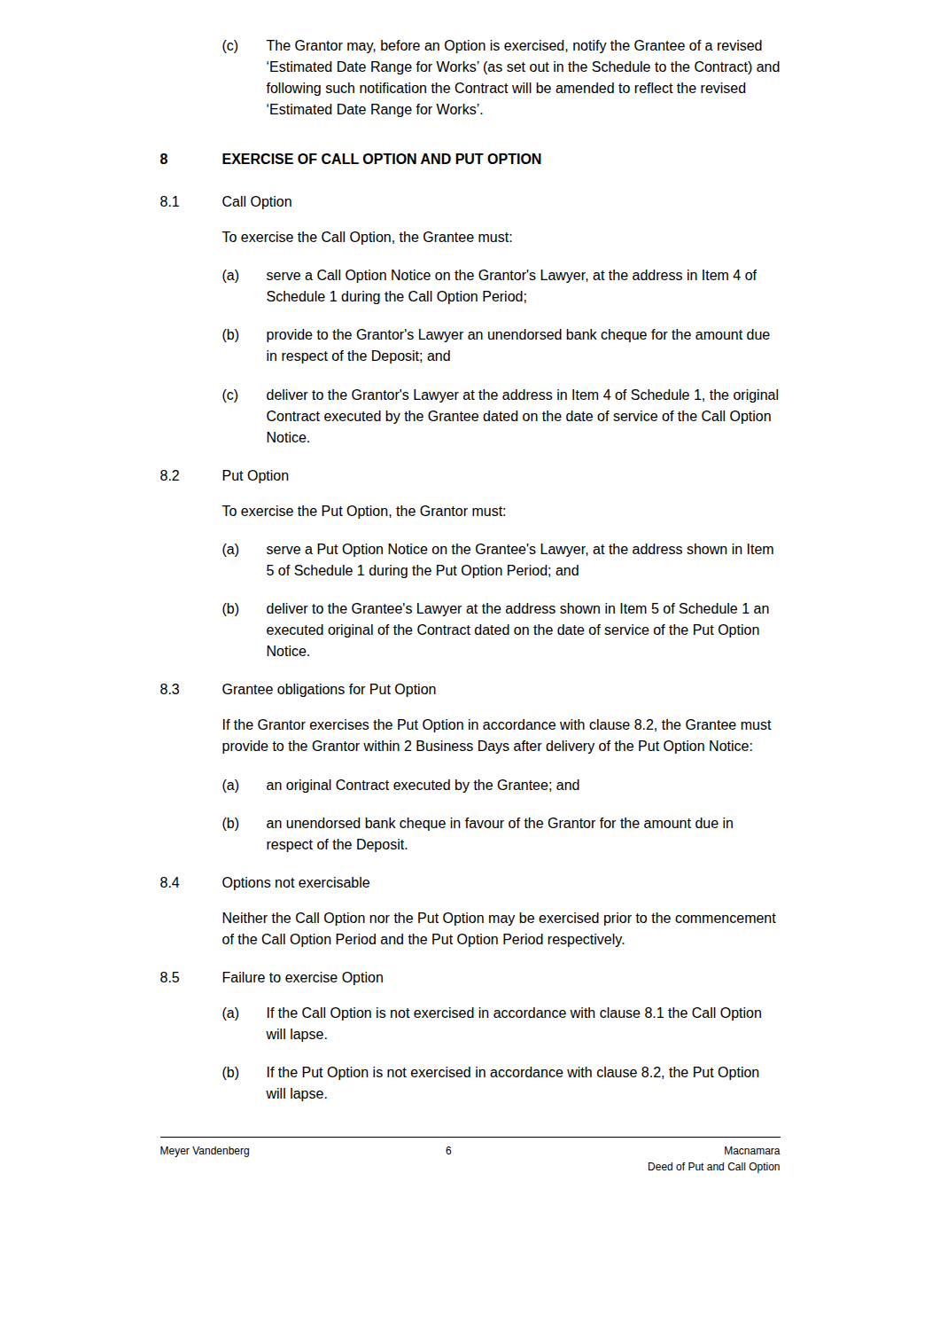(c)
The Grantor may, before an Option is exercised, notify the Grantee of a revised ‘Estimated Date Range for Works’ (as set out in the Schedule to the Contract) and following such notification the Contract will be amended to reflect the revised ‘Estimated Date Range for Works’.
8
Exercise of Call Option and Put Option
8.1
Call Option
To exercise the Call Option, the Grantee must:
(a)
serve a Call Option Notice on the Grantor's Lawyer, at the address in Item 4 of Schedule 1 during the Call Option Period;
(b)
provide to the Grantor's Lawyer an unendorsed bank cheque for the amount due in respect of the Deposit; and
(c)
deliver to the Grantor's Lawyer at the address in Item 4 of Schedule 1, the original Contract executed by the Grantee dated on the date of service of the Call Option Notice.
8.2
Put Option
To exercise the Put Option, the Grantor must:
(a)
serve a Put Option Notice on the Grantee's Lawyer, at the address shown in Item 5 of Schedule 1 during the Put Option Period; and
(b)
deliver to the Grantee's Lawyer at the address shown in Item 5 of Schedule 1 an executed original of the Contract dated on the date of service of the Put Option Notice.
8.3
Grantee obligations for Put Option
If the Grantor exercises the Put Option in accordance with clause 8.2, the Grantee must provide to the Grantor within 2 Business Days after delivery of the Put Option Notice:
(a)
an original Contract executed by the Grantee; and
(b)
an unendorsed bank cheque in favour of the Grantor for the amount due in respect of the Deposit.
8.4
Options not exercisable
Neither the Call Option nor the Put Option may be exercised prior to the commencement of the Call Option Period and the Put Option Period respectively.
8.5
Failure to exercise Option
(a)
If the Call Option is not exercised in accordance with clause 8.1 the Call Option will lapse.
(b)
If the Put Option is not exercised in accordance with clause 8.2, the Put Option will lapse.
Meyer Vandenberg
6
Macnamara
Deed of Put and Call Option